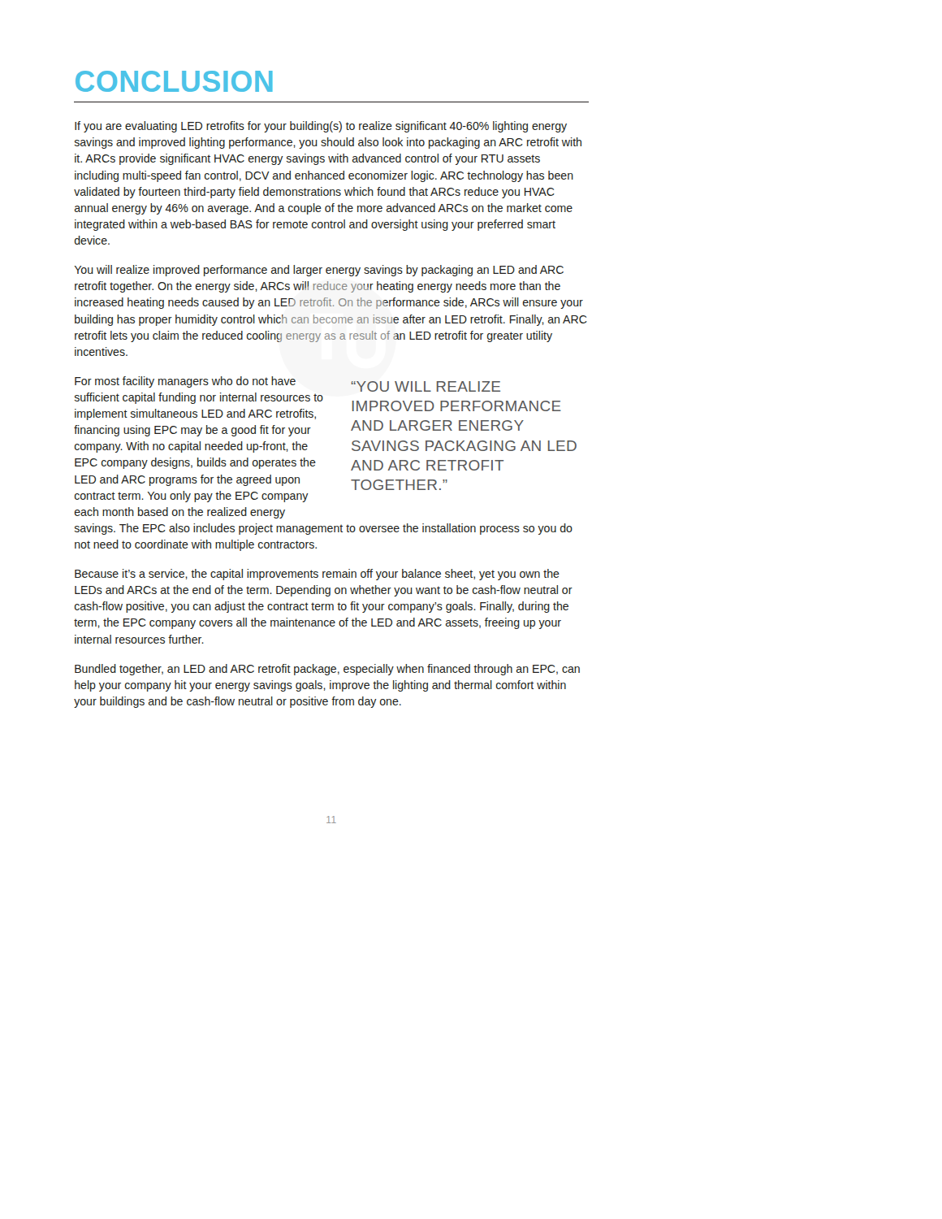CONCLUSION
If you are evaluating LED retrofits for your building(s) to realize significant 40-60% lighting energy savings and improved lighting performance, you should also look into packaging an ARC retrofit with it. ARCs provide significant HVAC energy savings with advanced control of your RTU assets including multi-speed fan control, DCV and enhanced economizer logic. ARC technology has been validated by fourteen third-party field demonstrations which found that ARCs reduce you HVAC annual energy by 46% on average. And a couple of the more advanced ARCs on the market come integrated within a web-based BAS for remote control and oversight using your preferred smart device.
You will realize improved performance and larger energy savings by packaging an LED and ARC retrofit together. On the energy side, ARCs will reduce your heating energy needs more than the increased heating needs caused by an LED retrofit. On the performance side, ARCs will ensure your building has proper humidity control which can become an issue after an LED retrofit. Finally, an ARC retrofit lets you claim the reduced cooling energy as a result of an LED retrofit for greater utility incentives.
“You will realize improved performance and larger energy savings packaging an LED and ARC retrofit together.”
For most facility managers who do not have sufficient capital funding nor internal resources to implement simultaneous LED and ARC retrofits, financing using EPC may be a good fit for your company. With no capital needed up-front, the EPC company designs, builds and operates the LED and ARC programs for the agreed upon contract term. You only pay the EPC company each month based on the realized energy savings. The EPC also includes project management to oversee the installation process so you do not need to coordinate with multiple contractors.
Because it’s a service, the capital improvements remain off your balance sheet, yet you own the LEDs and ARCs at the end of the term. Depending on whether you want to be cash-flow neutral or cash-flow positive, you can adjust the contract term to fit your company’s goals. Finally, during the term, the EPC company covers all the maintenance of the LED and ARC assets, freeing up your internal resources further.
Bundled together, an LED and ARC retrofit package, especially when financed through an EPC, can help your company hit your energy savings goals, improve the lighting and thermal comfort within your buildings and be cash-flow neutral or positive from day one.
11